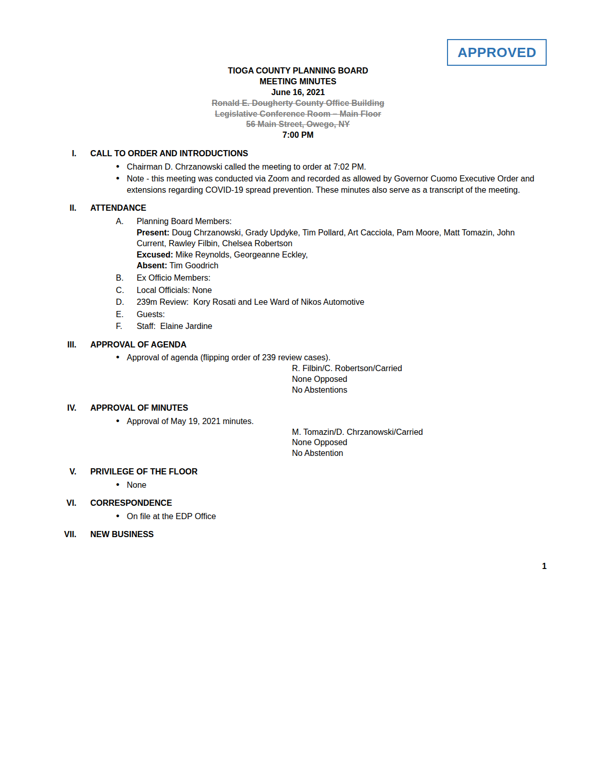APPROVED
TIOGA COUNTY PLANNING BOARD
MEETING MINUTES
June 16, 2021
Ronald E. Dougherty County Office Building
Legislative Conference Room – Main Floor
56 Main Street, Owego, NY
7:00 PM
I. CALL TO ORDER AND INTRODUCTIONS
Chairman D. Chrzanowski called the meeting to order at 7:02 PM.
Note - this meeting was conducted via Zoom and recorded as allowed by Governor Cuomo Executive Order and extensions regarding COVID-19 spread prevention. These minutes also serve as a transcript of the meeting.
II. ATTENDANCE
A. Planning Board Members:
Present: Doug Chrzanowski, Grady Updyke, Tim Pollard, Art Cacciola, Pam Moore, Matt Tomazin, John Current, Rawley Filbin, Chelsea Robertson
Excused: Mike Reynolds, Georgeanne Eckley,
Absent: Tim Goodrich
B. Ex Officio Members:
C. Local Officials: None
D. 239m Review: Kory Rosati and Lee Ward of Nikos Automotive
E. Guests:
F. Staff: Elaine Jardine
III. APPROVAL OF AGENDA
Approval of agenda (flipping order of 239 review cases).
R. Filbin/C. Robertson/Carried
None Opposed
No Abstentions
IV. APPROVAL OF MINUTES
Approval of May 19, 2021 minutes.
M. Tomazin/D. Chrzanowski/Carried
None Opposed
No Abstention
V. PRIVILEGE OF THE FLOOR
None
VI. CORRESPONDENCE
On file at the EDP Office
VII. NEW BUSINESS
1